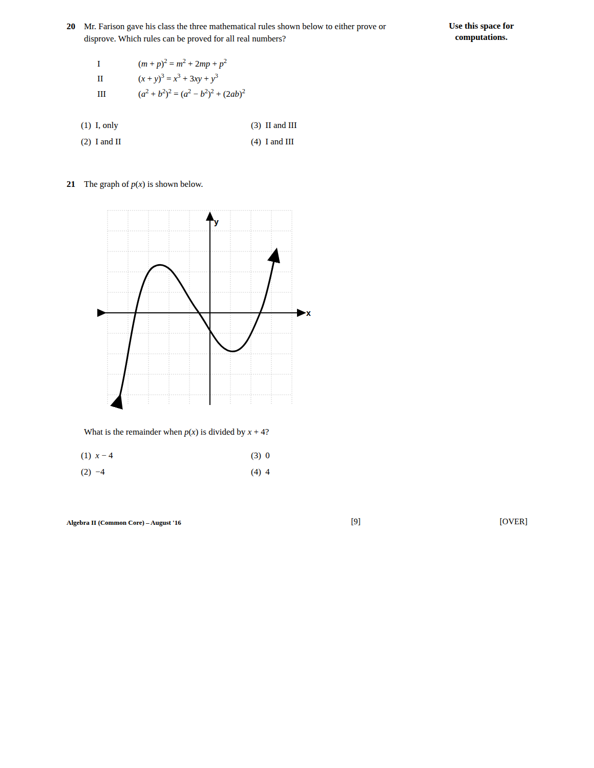Use this space for
computations.
20
Mr. Farison gave his class the three mathematical rules shown below to either prove or disprove. Which rules can be proved for all real numbers?
| I | ( m + p ) 2 = m 2 + 2 mp + p 2 |
| II | ( x + y ) 3 = x 3 + 3 xy + y 3 |
| III | ( a 2 + b 2 ) 2 = ( a 2 − b 2 ) 2 + (2 ab ) 2 |
| (1) I, only | (3) II and III |
| (2) I and II | (4) I and III |
21
The graph of p(x) is shown below.
y x
What is the remainder when p(x) is divided by x + 4?
| (1) x − 4 | (3) 0 |
| (2) −4 | (4) 4 |
Algebra II (Common Core) – August '16
[9]
[OVER]